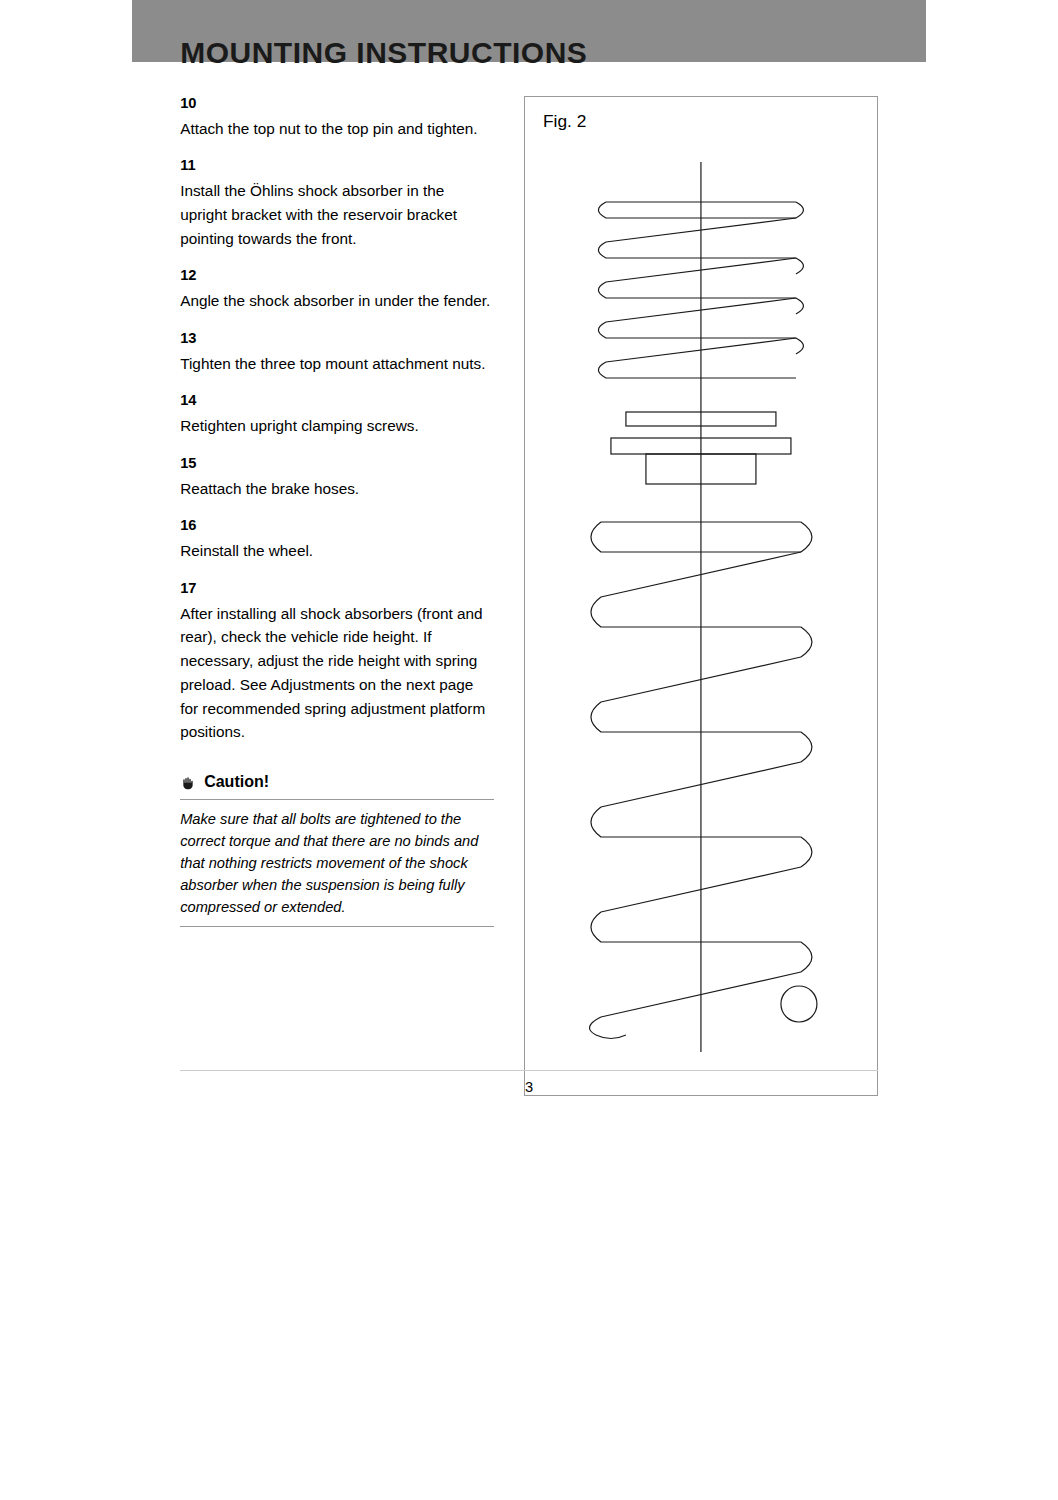MOUNTING INSTRUCTIONS
10
Attach the top nut to the top pin and tighten.
11
Install the Öhlins shock absorber in the upright bracket with the reservoir bracket pointing towards the front.
12
Angle the shock absorber in under the fender.
13
Tighten the three top mount attachment nuts.
14
Retighten upright clamping screws.
15
Reattach the brake hoses.
16
Reinstall the wheel.
17
After installing all shock absorbers (front and rear), check the vehicle ride height. If necessary, adjust the ride height with spring preload. See Adjustments on the next page for recommended spring adjustment platform positions.
Caution!
Make sure that all bolts are tightened to the correct torque and that there are no binds and that nothing restricts movement of the shock absorber when the suspension is being fully compressed or extended.
Fig. 2
3